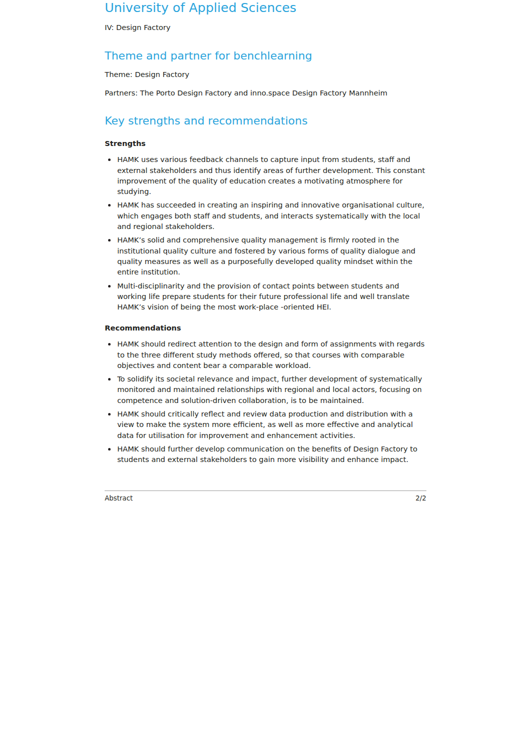University of Applied Sciences
IV: Design Factory
Theme and partner for benchlearning
Theme: Design Factory
Partners: The Porto Design Factory and inno.space Design Factory Mannheim
Key strengths and recommendations
Strengths
HAMK uses various feedback channels to capture input from students, staff and external stakeholders and thus identify areas of further development. This constant improvement of the quality of education creates a motivating atmosphere for studying.
HAMK has succeeded in creating an inspiring and innovative organisational culture, which engages both staff and students, and interacts systematically with the local and regional stakeholders.
HAMK’s solid and comprehensive quality management is firmly rooted in the institutional quality culture and fostered by various forms of quality dialogue and quality measures as well as a purposefully developed quality mindset within the entire institution.
Multi-disciplinarity and the provision of contact points between students and working life prepare students for their future professional life and well translate HAMK’s vision of being the most work-place -oriented HEI.
Recommendations
HAMK should redirect attention to the design and form of assignments with regards to the three different study methods offered, so that courses with comparable objectives and content bear a comparable workload.
To solidify its societal relevance and impact, further development of systematically monitored and maintained relationships with regional and local actors, focusing on competence and solution-driven collaboration, is to be maintained.
HAMK should critically reflect and review data production and distribution with a view to make the system more efficient, as well as more effective and analytical data for utilisation for improvement and enhancement activities.
HAMK should further develop communication on the benefits of Design Factory to students and external stakeholders to gain more visibility and enhance impact.
Abstract 2/2